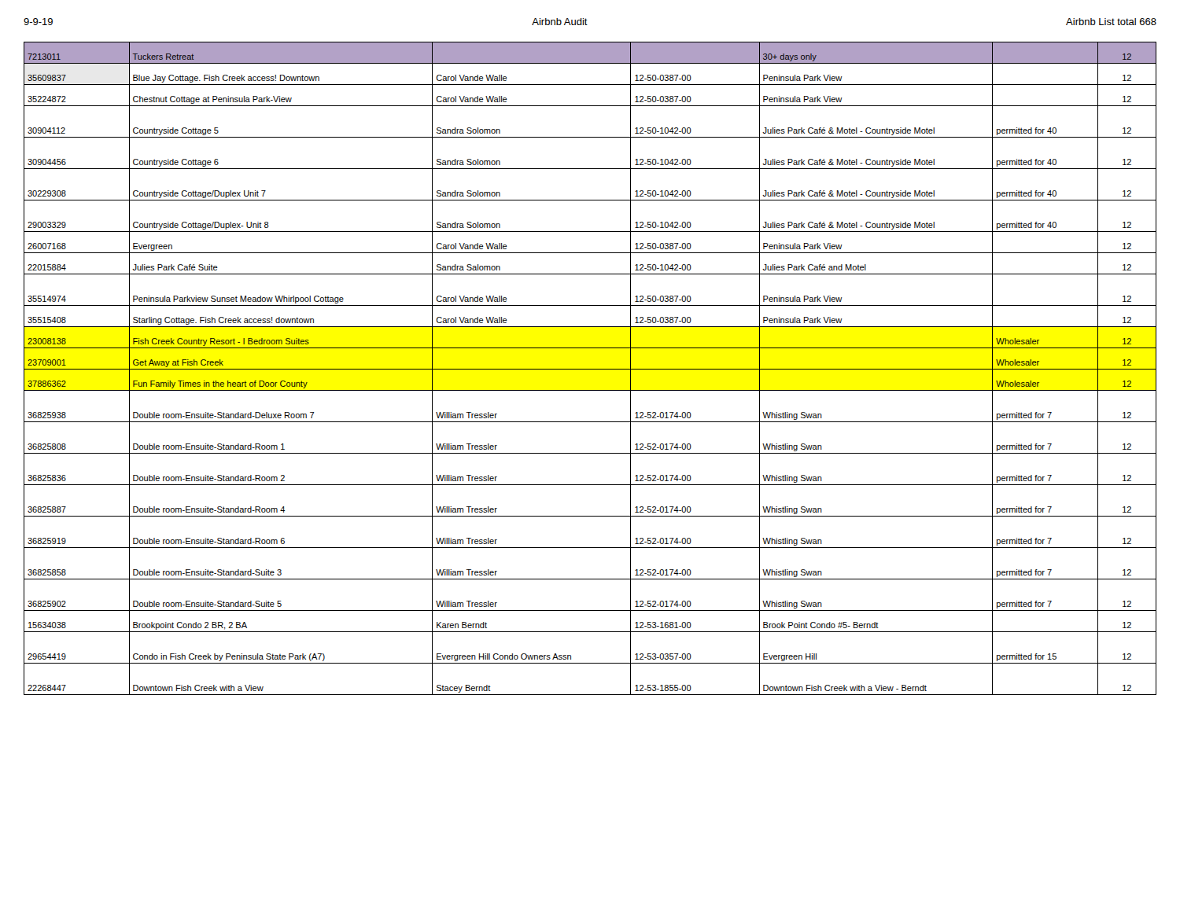9-9-19
Airbnb Audit
Airbnb List total 668
| 7213011 | Tuckers Retreat | | | 30+ days only | | 12 |
| 35609837 | Blue Jay Cottage. Fish Creek access! Downtown | Carol Vande Walle | 12-50-0387-00 | Peninsula Park View | | 12 |
| 35224872 | Chestnut Cottage at Peninsula Park-View | Carol Vande Walle | 12-50-0387-00 | Peninsula Park View | | 12 |
| 30904112 | Countryside Cottage 5 | Sandra Solomon | 12-50-1042-00 | Julies Park Café & Motel - Countryside Motel | permitted for 40 | 12 |
| 30904456 | Countryside Cottage 6 | Sandra Solomon | 12-50-1042-00 | Julies Park Café & Motel - Countryside Motel | permitted for 40 | 12 |
| 30229308 | Countryside Cottage/Duplex Unit 7 | Sandra Solomon | 12-50-1042-00 | Julies Park Café & Motel - Countryside Motel | permitted for 40 | 12 |
| 29003329 | Countryside Cottage/Duplex- Unit 8 | Sandra Solomon | 12-50-1042-00 | Julies Park Café & Motel - Countryside Motel | permitted for 40 | 12 |
| 26007168 | Evergreen | Carol Vande Walle | 12-50-0387-00 | Peninsula Park View | | 12 |
| 22015884 | Julies Park Café Suite | Sandra Salomon | 12-50-1042-00 | Julies Park Café and Motel | | 12 |
| 35514974 | Peninsula Parkview Sunset Meadow Whirlpool Cottage | Carol Vande Walle | 12-50-0387-00 | Peninsula Park View | | 12 |
| 35515408 | Starling Cottage. Fish Creek access! downtown | Carol Vande Walle | 12-50-0387-00 | Peninsula Park View | | 12 |
| 23008138 | Fish Creek Country Resort - I Bedroom Suites | | | | Wholesaler | 12 |
| 23709001 | Get Away at Fish Creek | | | | Wholesaler | 12 |
| 37886362 | Fun Family Times in the heart of Door County | | | | Wholesaler | 12 |
| 36825938 | Double room-Ensuite-Standard-Deluxe Room 7 | William Tressler | 12-52-0174-00 | Whistling Swan | permitted for 7 | 12 |
| 36825808 | Double room-Ensuite-Standard-Room 1 | William Tressler | 12-52-0174-00 | Whistling Swan | permitted for 7 | 12 |
| 36825836 | Double room-Ensuite-Standard-Room 2 | William Tressler | 12-52-0174-00 | Whistling Swan | permitted for 7 | 12 |
| 36825887 | Double room-Ensuite-Standard-Room 4 | William Tressler | 12-52-0174-00 | Whistling Swan | permitted for 7 | 12 |
| 36825919 | Double room-Ensuite-Standard-Room 6 | William Tressler | 12-52-0174-00 | Whistling Swan | permitted for 7 | 12 |
| 36825858 | Double room-Ensuite-Standard-Suite 3 | William Tressler | 12-52-0174-00 | Whistling Swan | permitted for 7 | 12 |
| 36825902 | Double room-Ensuite-Standard-Suite 5 | William Tressler | 12-52-0174-00 | Whistling Swan | permitted for 7 | 12 |
| 15634038 | Brookpoint Condo 2 BR, 2 BA | Karen Berndt | 12-53-1681-00 | Brook Point Condo #5- Berndt | | 12 |
| 29654419 | Condo in Fish Creek by Peninsula State Park (A7) | Evergreen Hill Condo Owners Assn | 12-53-0357-00 | Evergreen Hill | permitted for 15 | 12 |
| 22268447 | Downtown Fish Creek with a View | Stacey Berndt | 12-53-1855-00 | Downtown Fish Creek with a View - Berndt | | 12 |